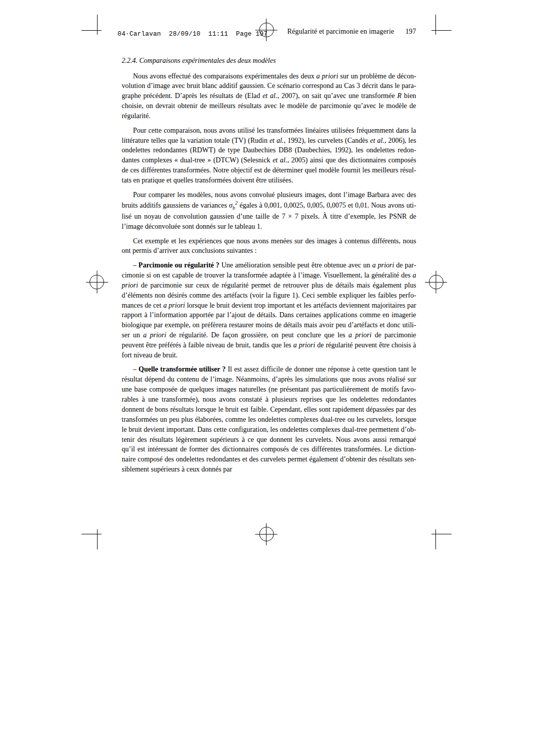04·Carlavan 28/09/10 11:11 Page 197
Régularité et parcimonie en imagerie197
2.2.4. Comparaisons expérimentales des deux modèles
Nous avons effectué des comparaisons expérimentales des deux a priori sur un problème de déconvolution d’image avec bruit blanc additif gaussien. Ce scénario correspond au Cas 3 décrit dans le paragraphe précédent. D’après les résultats de (Elad et al., 2007), on sait qu’avec une transformée R bien choisie, on devrait obtenir de meilleurs résultats avec le modèle de parcimonie qu’avec le modèle de régularité.
Pour cette comparaison, nous avons utilisé les transformées linéaires utilisées fréquemment dans la littérature telles que la variation totale (TV) (Rudin et al., 1992), les curvelets (Candès et al., 2006), les ondelettes redondantes (RDWT) de type Daubechies DB8 (Daubechies, 1992), les ondelettes redondantes complexes « dual-tree » (DTCW) (Selesnick et al., 2005) ainsi que des dictionnaires composés de ces différentes transformées. Notre objectif est de déterminer quel modèle fournit les meilleurs résultats en pratique et quelles transformées doivent être utilisées.
Pour comparer les modèles, nous avons convolué plusieurs images, dont l’image Barbara avec des bruits additifs gaussiens de variances σb2 égales à 0,001, 0,0025, 0,005, 0,0075 et 0,01. Nous avons utilisé un noyau de convolution gaussien d’une taille de 7 × 7 pixels. À titre d’exemple, les PSNR de l’image déconvoluée sont donnés sur le tableau 1.
Cet exemple et les expériences que nous avons menées sur des images à contenus différents, nous ont permis d’arriver aux conclusions suivantes :
– Parcimonie ou régularité ? Une amélioration sensible peut être obtenue avec un a priori de parcimonie si on est capable de trouver la transformée adaptée à l’image. Visuellement, la généralité des a priori de parcimonie sur ceux de régularité permet de retrouver plus de détails mais également plus d’éléments non désirés comme des artéfacts (voir la figure 1). Ceci semble expliquer les faibles perfomances de cet a priori lorsque le bruit devient trop important et les artéfacts deviennent majoritaires par rapport à l’information apportée par l’ajout de détails. Dans certaines applications comme en imagerie biologique par exemple, on préfèrera restaurer moins de détails mais avoir peu d’artéfacts et donc utiliser un a priori de régularité. De façon grossière, on peut conclure que les a priori de parcimonie peuvent être préférés à faible niveau de bruit, tandis que les a priori de régularité peuvent être choisis à fort niveau de bruit.
– Quelle transformée utiliser ? Il est assez difficile de donner une réponse à cette question tant le résultat dépend du contenu de l’image. Néanmoins, d’après les simulations que nous avons réalisé sur une base composée de quelques images naturelles (ne présentant pas particulièrement de motifs favorables à une transformée), nous avons constaté à plusieurs reprises que les ondelettes redondantes donnent de bons résultats lorsque le bruit est faible. Cependant, elles sont rapidement dépassées par des transformées un peu plus élaborées, comme les ondelettes complexes dual-tree ou les curvelets, lorsque le bruit devient important. Dans cette configuration, les ondelettes complexes dual-tree permettent d’obtenir des résultats légèrement supérieurs à ce que donnent les curvelets. Nous avons aussi remarqué qu’il est intéressant de former des dictionnaires composés de ces différentes transformées. Le dictionnaire composé des ondelettes redondantes et des curvelets permet également d’obtenir des résultats sensiblement supérieurs à ceux donnés par